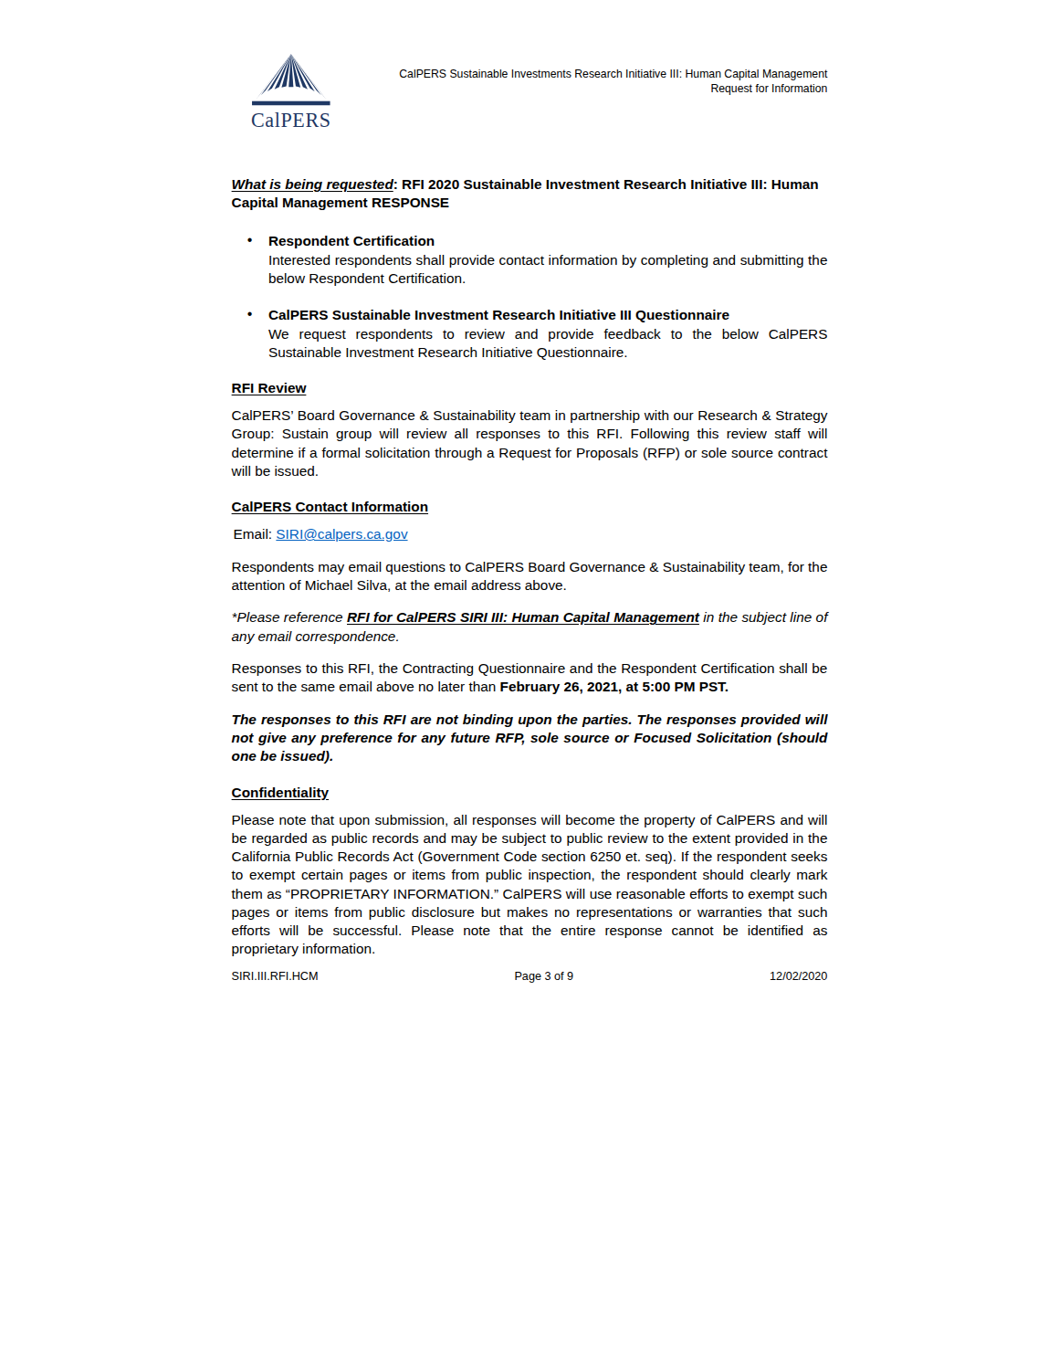CalPERS CalPERS
CalPERS Sustainable Investments Research Initiative III: Human Capital Management
Request for Information
What is being requested: RFI 2020 Sustainable Investment Research Initiative III: Human Capital Management RESPONSE
Respondent Certification
Interested respondents shall provide contact information by completing and submitting the below Respondent Certification.
CalPERS Sustainable Investment Research Initiative III Questionnaire
We request respondents to review and provide feedback to the below CalPERS Sustainable Investment Research Initiative Questionnaire.
RFI Review
CalPERS’ Board Governance & Sustainability team in partnership with our Research & Strategy Group: Sustain group will review all responses to this RFI. Following this review staff will determine if a formal solicitation through a Request for Proposals (RFP) or sole source contract will be issued.
CalPERS Contact Information
Email: SIRI@calpers.ca.gov
Respondents may email questions to CalPERS Board Governance & Sustainability team, for the attention of Michael Silva, at the email address above.
*Please reference RFI for CalPERS SIRI III: Human Capital Management in the subject line of any email correspondence.
Responses to this RFI, the Contracting Questionnaire and the Respondent Certification shall be sent to the same email above no later than February 26, 2021, at 5:00 PM PST.
The responses to this RFI are not binding upon the parties. The responses provided will not give any preference for any future RFP, sole source or Focused Solicitation (should one be issued).
Confidentiality
Please note that upon submission, all responses will become the property of CalPERS and will be regarded as public records and may be subject to public review to the extent provided in the California Public Records Act (Government Code section 6250 et. seq). If the respondent seeks to exempt certain pages or items from public inspection, the respondent should clearly mark them as “PROPRIETARY INFORMATION.” CalPERS will use reasonable efforts to exempt such pages or items from public disclosure but makes no representations or warranties that such efforts will be successful. Please note that the entire response cannot be identified as proprietary information.
SIRI.III.RFI.HCM
Page 3 of 9
12/02/2020